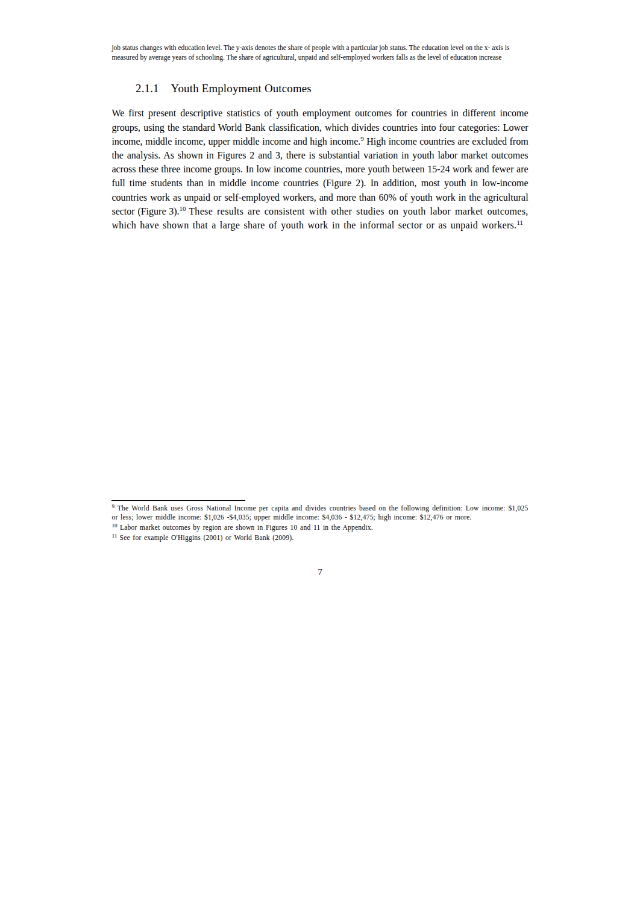job status changes with education level. The y-axis denotes the share of people with a particular job status. The education level on the x- axis is measured by average years of schooling. The share of agricultural, unpaid and self-employed workers falls as the level of education increase
2.1.1 Youth Employment Outcomes
We first present descriptive statistics of youth employment outcomes for countries in different income groups, using the standard World Bank classification, which divides countries into four categories: Lower income, middle income, upper middle income and high income.9 High income countries are excluded from the analysis. As shown in Figures 2 and 3, there is substantial variation in youth labor market outcomes across these three income groups. In low income countries, more youth between 15-24 work and fewer are full time students than in middle income countries (Figure 2). In addition, most youth in low-income countries work as unpaid or self-employed workers, and more than 60% of youth work in the agricultural sector (Figure 3).10 These results are consistent with other studies on youth labor market outcomes, which have shown that a large share of youth work in the informal sector or as unpaid workers.11
9 The World Bank uses Gross National Income per capita and divides countries based on the following definition: Low income: $1,025 or less; lower middle income: $1,026 -$4,035; upper middle income: $4,036 - $12,475; high income: $12,476 or more.
10 Labor market outcomes by region are shown in Figures 10 and 11 in the Appendix.
11 See for example O'Higgins (2001) or World Bank (2009).
7